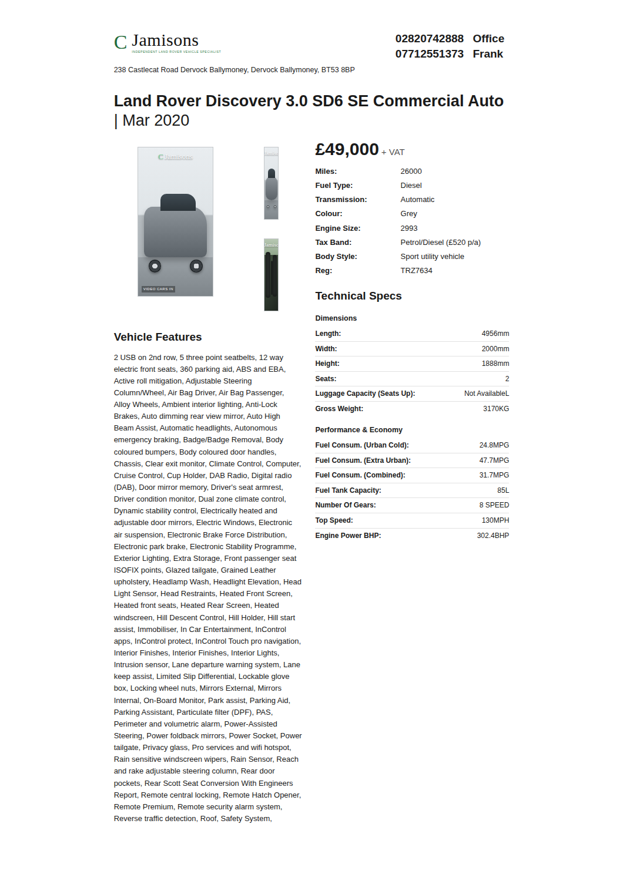C
Jamisons
Independent Land Rover Vehicle Specialist
02820742888 Office
07712551373 Frank
238 Castlecat Road Dervock Ballymoney, Dervock Ballymoney, BT53 8BP
Land Rover Discovery 3.0 SD6 SE Commercial Auto | Mar 2020
CJamisons
VIDEO CARS IN
CJamisons
CJamisons
Vehicle Features
2 USB on 2nd row, 5 three point seatbelts, 12 way electric front seats, 360 parking aid, ABS and EBA, Active roll mitigation, Adjustable Steering Column/Wheel, Air Bag Driver, Air Bag Passenger, Alloy Wheels, Ambient interior lighting, Anti-Lock Brakes, Auto dimming rear view mirror, Auto High Beam Assist, Automatic headlights, Autonomous emergency braking, Badge/Badge Removal, Body coloured bumpers, Body coloured door handles, Chassis, Clear exit monitor, Climate Control, Computer, Cruise Control, Cup Holder, DAB Radio, Digital radio (DAB), Door mirror memory, Driver's seat armrest, Driver condition monitor, Dual zone climate control, Dynamic stability control, Electrically heated and adjustable door mirrors, Electric Windows, Electronic air suspension, Electronic Brake Force Distribution, Electronic park brake, Electronic Stability Programme, Exterior Lighting, Extra Storage, Front passenger seat ISOFIX points, Glazed tailgate, Grained Leather upholstery, Headlamp Wash, Headlight Elevation, Head Light Sensor, Head Restraints, Heated Front Screen, Heated front seats, Heated Rear Screen, Heated windscreen, Hill Descent Control, Hill Holder, Hill start assist, Immobiliser, In Car Entertainment, InControl apps, InControl protect, InControl Touch pro navigation, Interior Finishes, Interior Finishes, Interior Lights, Intrusion sensor, Lane departure warning system, Lane keep assist, Limited Slip Differential, Lockable glove box, Locking wheel nuts, Mirrors External, Mirrors Internal, On-Board Monitor, Park assist, Parking Aid, Parking Assistant, Particulate filter (DPF), PAS, Perimeter and volumetric alarm, Power-Assisted Steering, Power foldback mirrors, Power Socket, Power tailgate, Privacy glass, Pro services and wifi hotspot, Rain sensitive windscreen wipers, Rain Sensor, Reach and rake adjustable steering column, Rear door pockets, Rear Scott Seat Conversion With Engineers Report, Remote central locking, Remote Hatch Opener, Remote Premium, Remote security alarm system, Reverse traffic detection, Roof, Safety System,
£49,000+ VAT
| Miles: | 26000 |
| Fuel Type: | Diesel |
| Transmission: | Automatic |
| Colour: | Grey |
| Engine Size: | 2993 |
| Tax Band: | Petrol/Diesel (£520 p/a) |
| Body Style: | Sport utility vehicle |
| Reg: | TRZ7634 |
Technical Specs
Dimensions
| Length: | 4956mm |
| Width: | 2000mm |
| Height: | 1888mm |
| Seats: | 2 |
| Luggage Capacity (Seats Up): | Not AvailableL |
| Gross Weight: | 3170KG |
Performance & Economy
| Fuel Consum. (Urban Cold): | 24.8MPG |
| Fuel Consum. (Extra Urban): | 47.7MPG |
| Fuel Consum. (Combined): | 31.7MPG |
| Fuel Tank Capacity: | 85L |
| Number Of Gears: | 8 SPEED |
| Top Speed: | 130MPH |
| Engine Power BHP: | 302.4BHP |